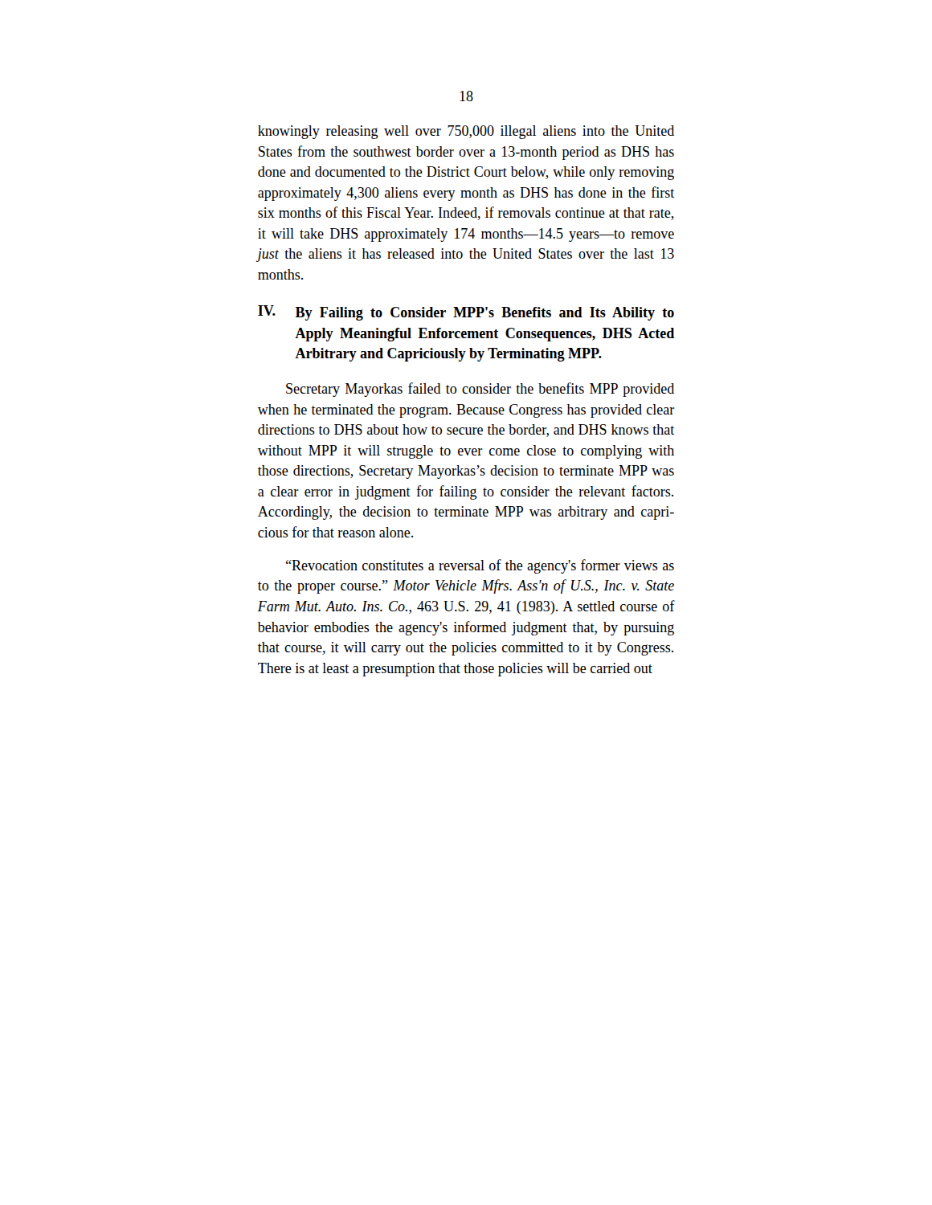18
knowingly releasing well over 750,000 illegal aliens into the United States from the southwest border over a 13-month period as DHS has done and documented to the District Court below, while only removing approximately 4,300 aliens every month as DHS has done in the first six months of this Fiscal Year. Indeed, if removals continue at that rate, it will take DHS approximately 174 months—14.5 years—to remove just the aliens it has released into the United States over the last 13 months.
IV.
By Failing to Consider MPP's Benefits and Its Ability to Apply Meaningful Enforcement Consequences, DHS Acted Arbitrary and Capriciously by Terminating MPP.
Secretary Mayorkas failed to consider the benefits MPP provided when he terminated the program. Because Congress has provided clear directions to DHS about how to secure the border, and DHS knows that without MPP it will struggle to ever come close to complying with those directions, Secretary Mayorkas’s decision to terminate MPP was a clear error in judgment for failing to consider the relevant factors. Accordingly, the decision to terminate MPP was arbitrary and capricious for that reason alone.
“Revocation constitutes a reversal of the agency's former views as to the proper course.” Motor Vehicle Mfrs. Ass'n of U.S., Inc. v. State Farm Mut. Auto. Ins. Co., 463 U.S. 29, 41 (1983). A settled course of behavior embodies the agency's informed judgment that, by pursuing that course, it will carry out the policies committed to it by Congress. There is at least a presumption that those policies will be carried out